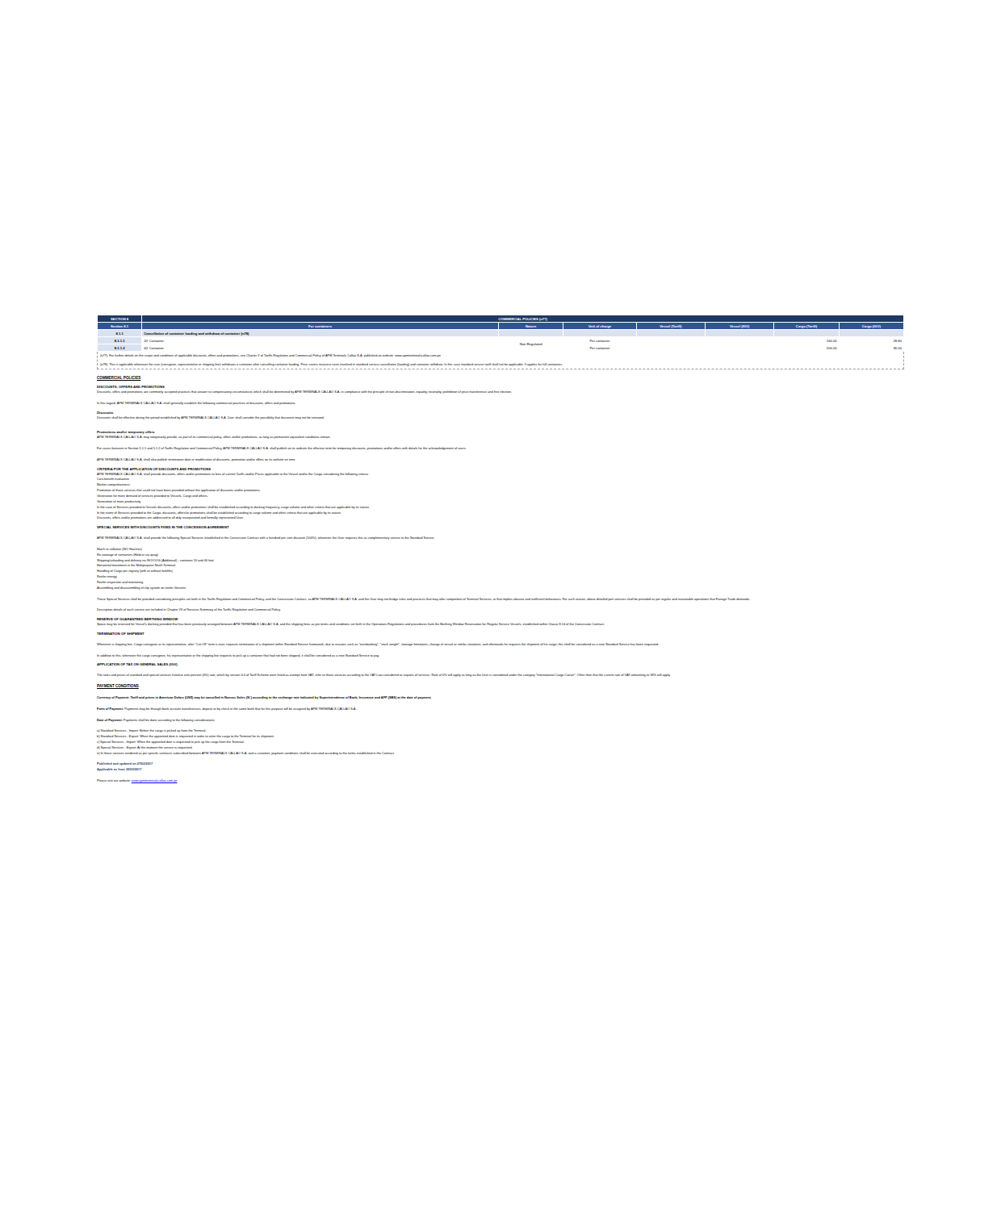| SECTION 8 | COMMERCIAL POLICIES (n77) |
| Section 8.1 | For containers | Nature | Unit of charge | Vessel (Tariff) | Vessel (IGV) | Cargo (Tariff) | Carga (IGV) |
| 8.1.1 | Cancellation of container loading and withdraw of container (n78) | | | | | | |
| 8.1.1.1 | 20' Container | Non Regulated | Per container | | | 160.00 | 28.80 |
| 8.1.1.2 | 40' Container | Per container | | | 200.00 | 36.00 |
(n77): For further details on the scope and conditions of applicable discounts, offers and promotions, see Charter V of Tariffs Regulation and Commercial Policy of APM Terminals Callao S.A. published on website: www.apmterminalscallao.com.pe
(n78): This is applicable whenever the user (consignee, representative or shipping line) withdraws a container after cancelling container loading. Price covers resource costs involved in standard service cancellation (loading) and container withdraw. In this case standard service tariff shall not be applicable. It applies for full containers.
COMMERCIAL POLICIES
DISCOUNTS, OFFERS AND PROMOTIONS
Discounts, offers and promotions are commonly accepted practices that answer to compensatory circumstances which shall be determined by APM TERMINALS CALLAO S.A. in compliance with the principle of non-discrimination, equality, neutrality, prohibition of price transference and free election.
In this regard, APM TERMINALS CALLAO S.A. shall generally establish the following commercial practices of discounts, offers and promotions:
Discounts
Discounts shall be effective during the period established by APM TERMINALS CALLAO S.A. User shall consider the possibility that discounts may not be renewed.
Promotions and/or temporary offers
APM TERMINALS CALLAO S.A. may temporarily provide, as part of its commercial policy, offers and/or promotions, as long as permanent equivalent conditions remain.
For cases foreseen in Section 5.1.1 and 5.1.2 of Tariffs Regulation and Commercial Policy, APM TERMINALS CALLAO S.A. shall publish on its website the effective term for temporary discounts, promotions and/or offers with details for the acknowledgement of users.
APM TERMINALS CALLAO S.A. shall also publish termination date or modification of discounts, promotion and/or offers on its website on time.
CRITERIA POR THE APPLICATION OF DISCOUNTS AND PROMOTIONS
APM TERMINALS CALLAO S.A. shall provide discounts, offers and/or promotions to fees of current Tariffs and/or Prices applicable to the Vessel and/or the Cargo considering the following criteria:
Cost-benefit evaluation
Market competitiveness
Promotion of those services that could not have been provided without the application of discounts and/or promotions.
Generation for more demand of services provided to Vessels, Cargo and others.
Generation of more productivity.
In the case of Services provided to Vessels discounts, offers and/or promotions shall be established according to docking frequency, cargo volume and other criteria that are applicable by its nature.
In the event of Services provided to the Cargo, discounts, offers/or promotions shall be established according to cargo volume and other criteria that are applicable by its nature.
Discounts, offers and/or promotions are addressed to all duly incorporated and formally represented User.
SPECIAL SERVICES WITH DISCOUNTS FIXED IN THE CONCESSION AGREEMENT
APM TERMINALS CALLAO S.A. shall provide the following Special Services established in the Concession Contract with a hundred per cent discount (100%), whenever the User requests this as complementary service to the Standard Service.
Hatch re-stillation (ISO Hatches)
Re-stowage of containers (Hold or via quay)
Shipping/unloading and delivery no ISO/OOG (Additional) - container 20 and 40 foot
Horizontal movement in the Multipurpose North Terminal
Handling of Cargo per registry (with or without forklifts)
Reefer energy
Reefer inspection and monitoring
Assembling and disassembling of clip system on reefer Gensets
These Special Services shall be provided considering principles set forth in the Tariffs Regulation and Commercial Policy, and the Concession Contract, so APM TERMINALS CALLAO S.A. and the User may not bridge rules and practices that may alter competition of Terminal Services, or that implies abusive and inefficient behaviours. For such reason, above detailed port services shall be provided as per regular and reasonable operations that Foreign Trade demands.
Description details of each service are included in Chapter VII of Services Summary of the Tariffs Regulation and Commercial Policy.
RESERVE OF GUARANTEED BERTHING WINDOW
Space may be reserved for Vessel's docking provided that has been previously arranged between APM TERMINALS CALLAO S.A. and the shipping lines as per terms and conditions set forth in the Operations Regulations and procedures from the Berthing Window Reservation for Regular Service Vessels, established within Clause 8.14 of the Concession Contract.
TERMINATION OF SHIPMENT
Whenever a shipping line, Cargo consignee or its representative, after "Cut-Off" term is over, requests termination of a shipment within Standard Service framework, due to reasons such as "overbooking", "stack weight", stowage limitations, change of vessel or similar situations; and afterwards he requests the shipment of his cargo; this shall be considered as a new Standard Service has been requested.
In addition to this, whenever the cargo consignee, his representative or the shipping line requests to pick up a container that had not been shipped, it shall be considered as a new Standard Service to pay.
APPLICATION OF TAX ON GENERAL SALES (IGV)
The rates and prices of standard and special services listed at zero percent (0%) rate, which by version 4.0 of Tariff Scheme were listed as exempt from VAT, refer to those services according to the VAT Law considered as exports of services. Rate of 0% will apply as long as the User is considered under the category "International Cargo Carrier"; Other than that the current rate of VAT amounting to 18% will apply.
PAYMENT CONDITIONS
Currency of Payment: Tariff and prices in American Dolars (US$) may be cancelled in Nuevos Soles (S/.) according to the exchange rate indicated by Superintendence of Bank, Insurance and AFP (SBS) at the date of payment.
Form of Payment: Payments may be through bank account transferences, deposit or by check in the same bank that for this purpose will be assigned by APM TERMINALS CALLAO S.A.
Date of Payment: Payments shall be done according to the following considerations:
a) Standard Services - Import: Before the cargo is picked up from the Terminal.
b) Standard Services - Export: When the appointed date is requested in order to enter the cargo to the Terminal for its shipment.
c) Special Services - Import: When the appointed date is requested to pick up the cargo from the Terminal.
d) Special Services - Export: At the moment the service is requested.
e) In those services rendered as per specific contracts subscribed between APM TERMINALS CALLAO S.A. and a customer, payment conditions shall be executed according to the terms established in the Contract.
Published and updated on 07/02/2017
Applicable as from 22/02/2017
Please visit our website: www.apmterminalscallao.com.pe